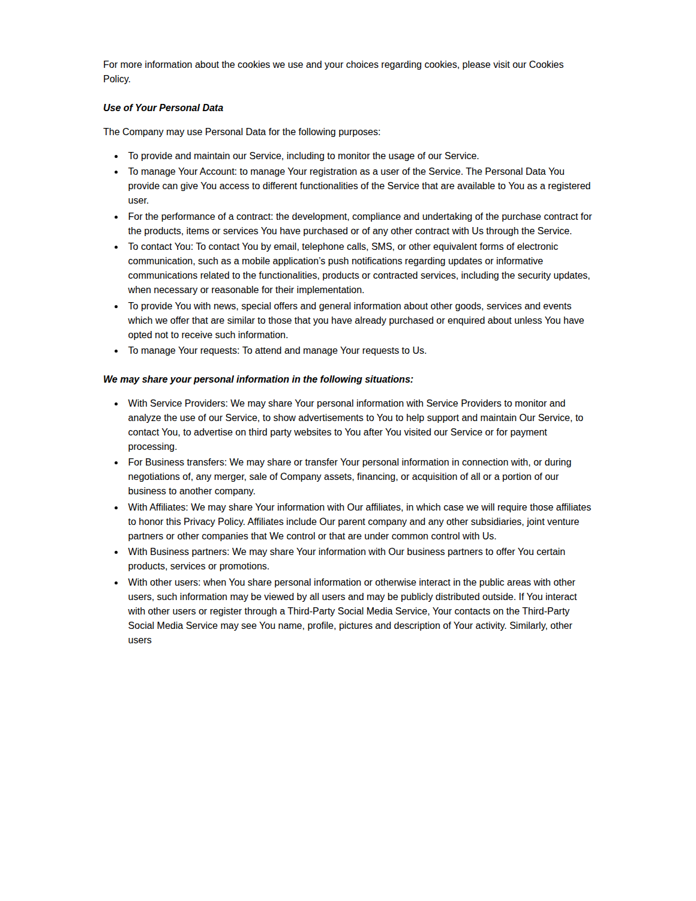For more information about the cookies we use and your choices regarding cookies, please visit our Cookies Policy.
Use of Your Personal Data
The Company may use Personal Data for the following purposes:
To provide and maintain our Service, including to monitor the usage of our Service.
To manage Your Account: to manage Your registration as a user of the Service. The Personal Data You provide can give You access to different functionalities of the Service that are available to You as a registered user.
For the performance of a contract: the development, compliance and undertaking of the purchase contract for the products, items or services You have purchased or of any other contract with Us through the Service.
To contact You: To contact You by email, telephone calls, SMS, or other equivalent forms of electronic communication, such as a mobile application’s push notifications regarding updates or informative communications related to the functionalities, products or contracted services, including the security updates, when necessary or reasonable for their implementation.
To provide You with news, special offers and general information about other goods, services and events which we offer that are similar to those that you have already purchased or enquired about unless You have opted not to receive such information.
To manage Your requests: To attend and manage Your requests to Us.
We may share your personal information in the following situations:
With Service Providers: We may share Your personal information with Service Providers to monitor and analyze the use of our Service, to show advertisements to You to help support and maintain Our Service, to contact You, to advertise on third party websites to You after You visited our Service or for payment processing.
For Business transfers: We may share or transfer Your personal information in connection with, or during negotiations of, any merger, sale of Company assets, financing, or acquisition of all or a portion of our business to another company.
With Affiliates: We may share Your information with Our affiliates, in which case we will require those affiliates to honor this Privacy Policy. Affiliates include Our parent company and any other subsidiaries, joint venture partners or other companies that We control or that are under common control with Us.
With Business partners: We may share Your information with Our business partners to offer You certain products, services or promotions.
With other users: when You share personal information or otherwise interact in the public areas with other users, such information may be viewed by all users and may be publicly distributed outside. If You interact with other users or register through a Third-Party Social Media Service, Your contacts on the Third-Party Social Media Service may see You name, profile, pictures and description of Your activity. Similarly, other users